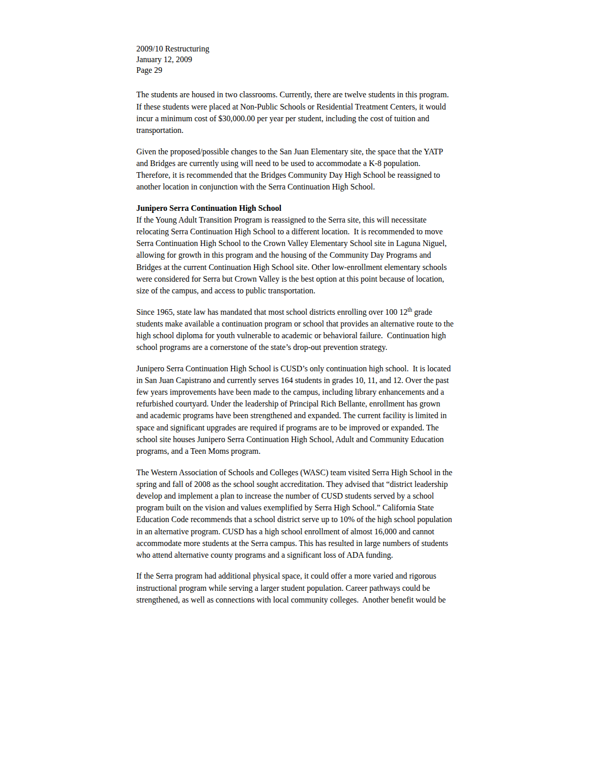2009/10 Restructuring
January 12, 2009
Page 29
The students are housed in two classrooms. Currently, there are twelve students in this program. If these students were placed at Non-Public Schools or Residential Treatment Centers, it would incur a minimum cost of $30,000.00 per year per student, including the cost of tuition and transportation.
Given the proposed/possible changes to the San Juan Elementary site, the space that the YATP and Bridges are currently using will need to be used to accommodate a K-8 population. Therefore, it is recommended that the Bridges Community Day High School be reassigned to another location in conjunction with the Serra Continuation High School.
Junipero Serra Continuation High School
If the Young Adult Transition Program is reassigned to the Serra site, this will necessitate relocating Serra Continuation High School to a different location. It is recommended to move Serra Continuation High School to the Crown Valley Elementary School site in Laguna Niguel, allowing for growth in this program and the housing of the Community Day Programs and Bridges at the current Continuation High School site. Other low-enrollment elementary schools were considered for Serra but Crown Valley is the best option at this point because of location, size of the campus, and access to public transportation.
Since 1965, state law has mandated that most school districts enrolling over 100 12th grade students make available a continuation program or school that provides an alternative route to the high school diploma for youth vulnerable to academic or behavioral failure. Continuation high school programs are a cornerstone of the state’s drop-out prevention strategy.
Junipero Serra Continuation High School is CUSD’s only continuation high school. It is located in San Juan Capistrano and currently serves 164 students in grades 10, 11, and 12. Over the past few years improvements have been made to the campus, including library enhancements and a refurbished courtyard. Under the leadership of Principal Rich Bellante, enrollment has grown and academic programs have been strengthened and expanded. The current facility is limited in space and significant upgrades are required if programs are to be improved or expanded. The school site houses Junipero Serra Continuation High School, Adult and Community Education programs, and a Teen Moms program.
The Western Association of Schools and Colleges (WASC) team visited Serra High School in the spring and fall of 2008 as the school sought accreditation. They advised that “district leadership develop and implement a plan to increase the number of CUSD students served by a school program built on the vision and values exemplified by Serra High School.” California State Education Code recommends that a school district serve up to 10% of the high school population in an alternative program. CUSD has a high school enrollment of almost 16,000 and cannot accommodate more students at the Serra campus. This has resulted in large numbers of students who attend alternative county programs and a significant loss of ADA funding.
If the Serra program had additional physical space, it could offer a more varied and rigorous instructional program while serving a larger student population. Career pathways could be strengthened, as well as connections with local community colleges. Another benefit would be